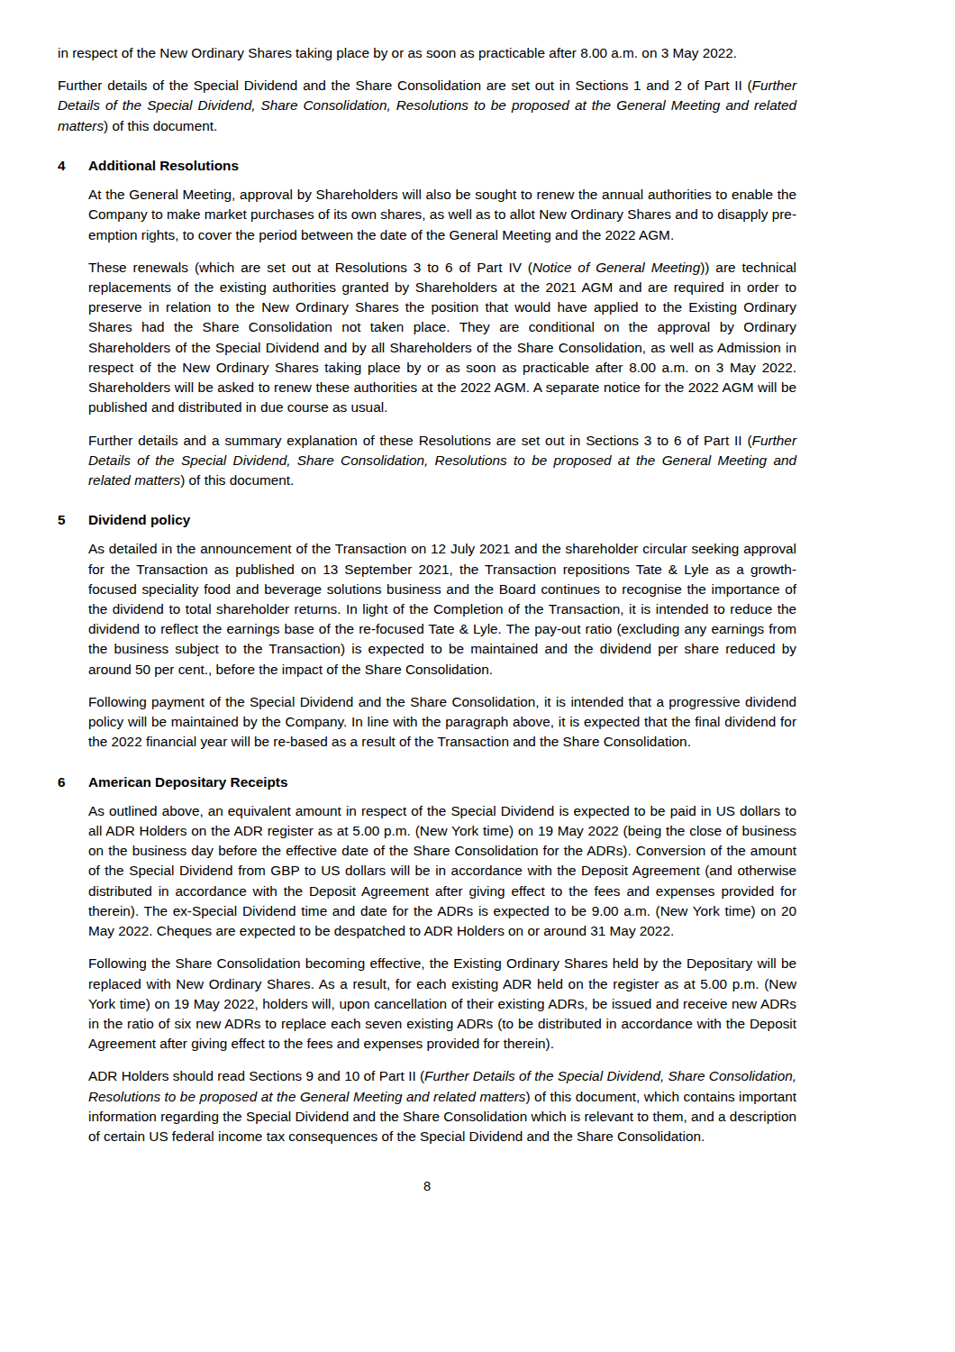in respect of the New Ordinary Shares taking place by or as soon as practicable after 8.00 a.m. on 3 May 2022.
Further details of the Special Dividend and the Share Consolidation are set out in Sections 1 and 2 of Part II (Further Details of the Special Dividend, Share Consolidation, Resolutions to be proposed at the General Meeting and related matters) of this document.
4
Additional Resolutions
At the General Meeting, approval by Shareholders will also be sought to renew the annual authorities to enable the Company to make market purchases of its own shares, as well as to allot New Ordinary Shares and to disapply pre-emption rights, to cover the period between the date of the General Meeting and the 2022 AGM.
These renewals (which are set out at Resolutions 3 to 6 of Part IV (Notice of General Meeting)) are technical replacements of the existing authorities granted by Shareholders at the 2021 AGM and are required in order to preserve in relation to the New Ordinary Shares the position that would have applied to the Existing Ordinary Shares had the Share Consolidation not taken place. They are conditional on the approval by Ordinary Shareholders of the Special Dividend and by all Shareholders of the Share Consolidation, as well as Admission in respect of the New Ordinary Shares taking place by or as soon as practicable after 8.00 a.m. on 3 May 2022. Shareholders will be asked to renew these authorities at the 2022 AGM. A separate notice for the 2022 AGM will be published and distributed in due course as usual.
Further details and a summary explanation of these Resolutions are set out in Sections 3 to 6 of Part II (Further Details of the Special Dividend, Share Consolidation, Resolutions to be proposed at the General Meeting and related matters) of this document.
5
Dividend policy
As detailed in the announcement of the Transaction on 12 July 2021 and the shareholder circular seeking approval for the Transaction as published on 13 September 2021, the Transaction repositions Tate & Lyle as a growth-focused speciality food and beverage solutions business and the Board continues to recognise the importance of the dividend to total shareholder returns. In light of the Completion of the Transaction, it is intended to reduce the dividend to reflect the earnings base of the re-focused Tate & Lyle. The pay-out ratio (excluding any earnings from the business subject to the Transaction) is expected to be maintained and the dividend per share reduced by around 50 per cent., before the impact of the Share Consolidation.
Following payment of the Special Dividend and the Share Consolidation, it is intended that a progressive dividend policy will be maintained by the Company. In line with the paragraph above, it is expected that the final dividend for the 2022 financial year will be re-based as a result of the Transaction and the Share Consolidation.
6
American Depositary Receipts
As outlined above, an equivalent amount in respect of the Special Dividend is expected to be paid in US dollars to all ADR Holders on the ADR register as at 5.00 p.m. (New York time) on 19 May 2022 (being the close of business on the business day before the effective date of the Share Consolidation for the ADRs). Conversion of the amount of the Special Dividend from GBP to US dollars will be in accordance with the Deposit Agreement (and otherwise distributed in accordance with the Deposit Agreement after giving effect to the fees and expenses provided for therein). The ex-Special Dividend time and date for the ADRs is expected to be 9.00 a.m. (New York time) on 20 May 2022. Cheques are expected to be despatched to ADR Holders on or around 31 May 2022.
Following the Share Consolidation becoming effective, the Existing Ordinary Shares held by the Depositary will be replaced with New Ordinary Shares. As a result, for each existing ADR held on the register as at 5.00 p.m. (New York time) on 19 May 2022, holders will, upon cancellation of their existing ADRs, be issued and receive new ADRs in the ratio of six new ADRs to replace each seven existing ADRs (to be distributed in accordance with the Deposit Agreement after giving effect to the fees and expenses provided for therein).
ADR Holders should read Sections 9 and 10 of Part II (Further Details of the Special Dividend, Share Consolidation, Resolutions to be proposed at the General Meeting and related matters) of this document, which contains important information regarding the Special Dividend and the Share Consolidation which is relevant to them, and a description of certain US federal income tax consequences of the Special Dividend and the Share Consolidation.
8